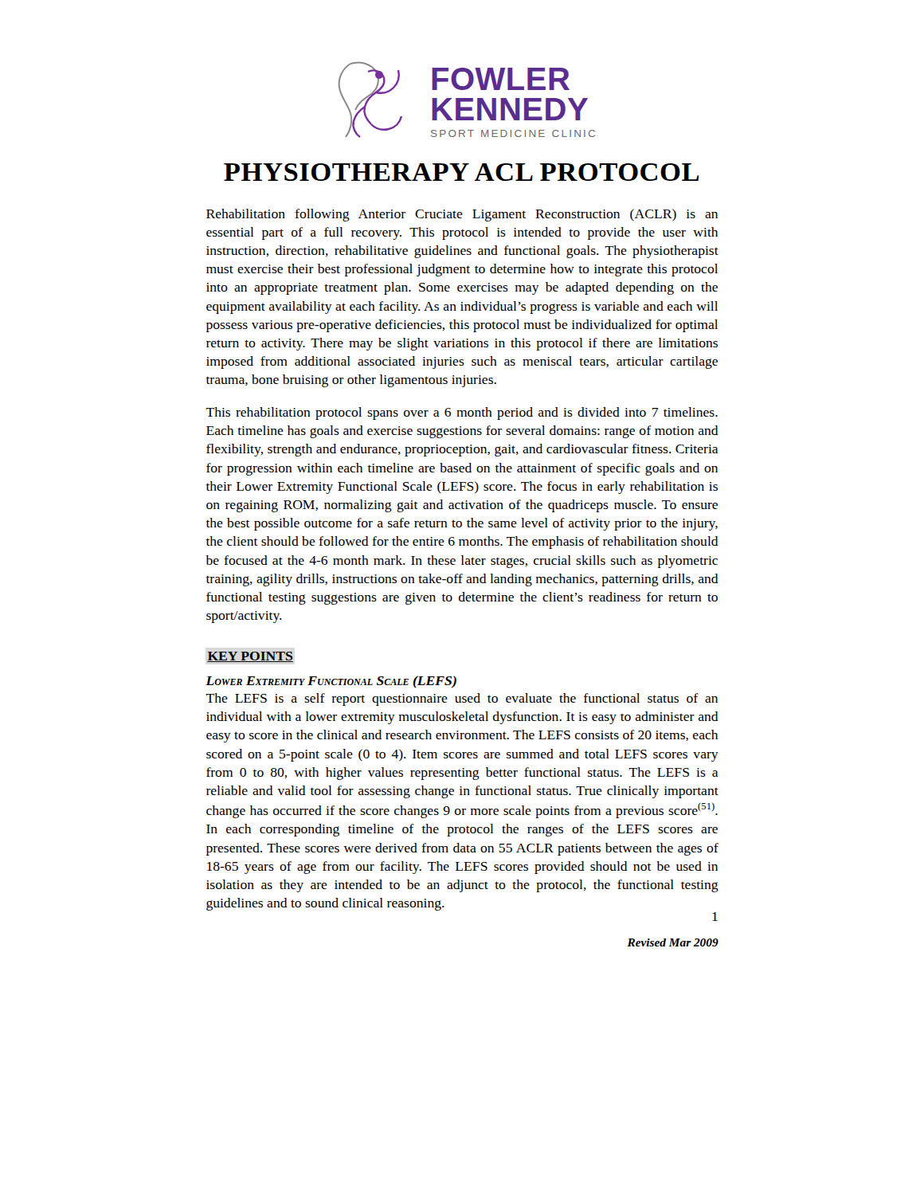FOWLER
KENNEDY
SPORT MEDICINE CLINIC
PHYSIOTHERAPY ACL PROTOCOL
Rehabilitation following Anterior Cruciate Ligament Reconstruction (ACLR) is an essential part of a full recovery. This protocol is intended to provide the user with instruction, direction, rehabilitative guidelines and functional goals. The physiotherapist must exercise their best professional judgment to determine how to integrate this protocol into an appropriate treatment plan. Some exercises may be adapted depending on the equipment availability at each facility. As an individual’s progress is variable and each will possess various pre-operative deficiencies, this protocol must be individualized for optimal return to activity. There may be slight variations in this protocol if there are limitations imposed from additional associated injuries such as meniscal tears, articular cartilage trauma, bone bruising or other ligamentous injuries.
This rehabilitation protocol spans over a 6 month period and is divided into 7 timelines. Each timeline has goals and exercise suggestions for several domains: range of motion and flexibility, strength and endurance, proprioception, gait, and cardiovascular fitness. Criteria for progression within each timeline are based on the attainment of specific goals and on their Lower Extremity Functional Scale (LEFS) score. The focus in early rehabilitation is on regaining ROM, normalizing gait and activation of the quadriceps muscle. To ensure the best possible outcome for a safe return to the same level of activity prior to the injury, the client should be followed for the entire 6 months. The emphasis of rehabilitation should be focused at the 4-6 month mark. In these later stages, crucial skills such as plyometric training, agility drills, instructions on take-off and landing mechanics, patterning drills, and functional testing suggestions are given to determine the client’s readiness for return to sport/activity.
KEY POINTS
Lower Extremity Functional Scale (LEFS)
The LEFS is a self report questionnaire used to evaluate the functional status of an individual with a lower extremity musculoskeletal dysfunction. It is easy to administer and easy to score in the clinical and research environment. The LEFS consists of 20 items, each scored on a 5-point scale (0 to 4). Item scores are summed and total LEFS scores vary from 0 to 80, with higher values representing better functional status. The LEFS is a reliable and valid tool for assessing change in functional status. True clinically important change has occurred if the score changes 9 or more scale points from a previous score(51). In each corresponding timeline of the protocol the ranges of the LEFS scores are presented. These scores were derived from data on 55 ACLR patients between the ages of 18-65 years of age from our facility. The LEFS scores provided should not be used in isolation as they are intended to be an adjunct to the protocol, the functional testing guidelines and to sound clinical reasoning.
1
Revised Mar 2009